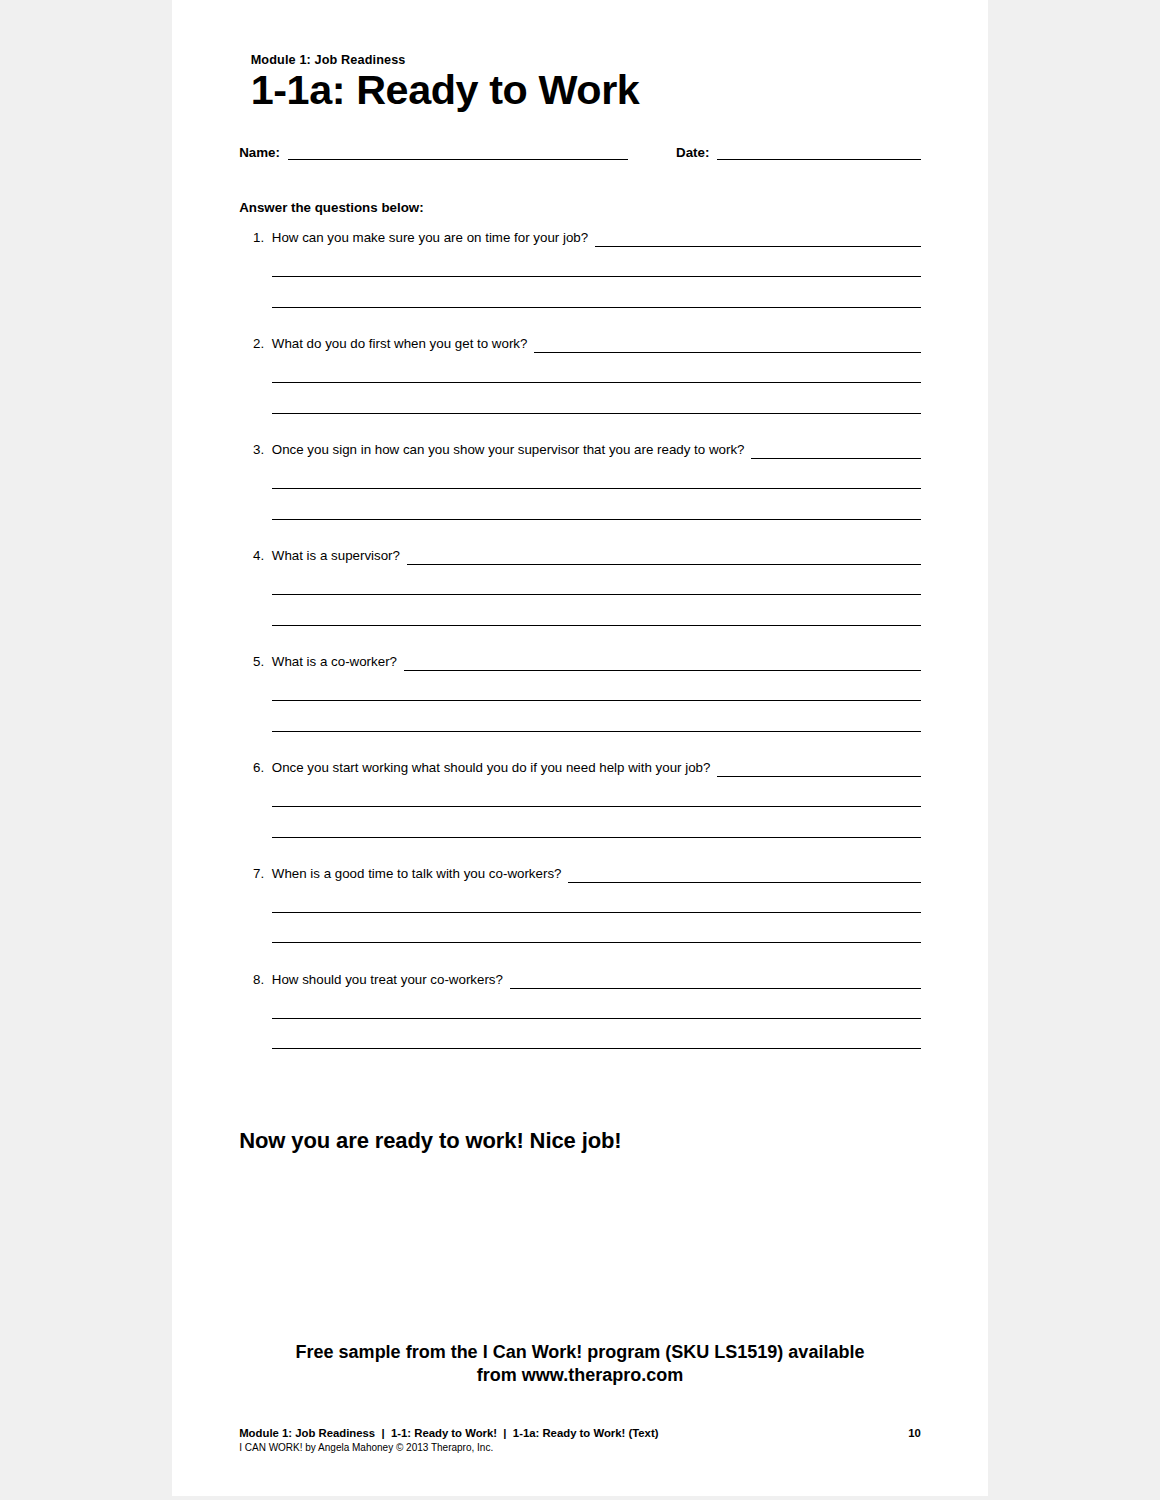Module 1: Job Readiness
1-1a: Ready to Work
Name:
Date:
Answer the questions below:
How can you make sure you are on time for your job?
What do you do first when you get to work?
Once you sign in how can you show your supervisor that you are ready to work?
What is a supervisor?
What is a co-worker?
Once you start working what should you do if you need help with your job?
When is a good time to talk with you co-workers?
How should you treat your co-workers?
Now you are ready to work! Nice job!
Free sample from the I Can Work! program (SKU LS1519) available
from www.therapro.com
Module 1: Job Readiness | 1-1: Ready to Work! | 1-1a: Ready to Work! (Text) 10
I CAN WORK! by Angela Mahoney © 2013 Therapro, Inc.